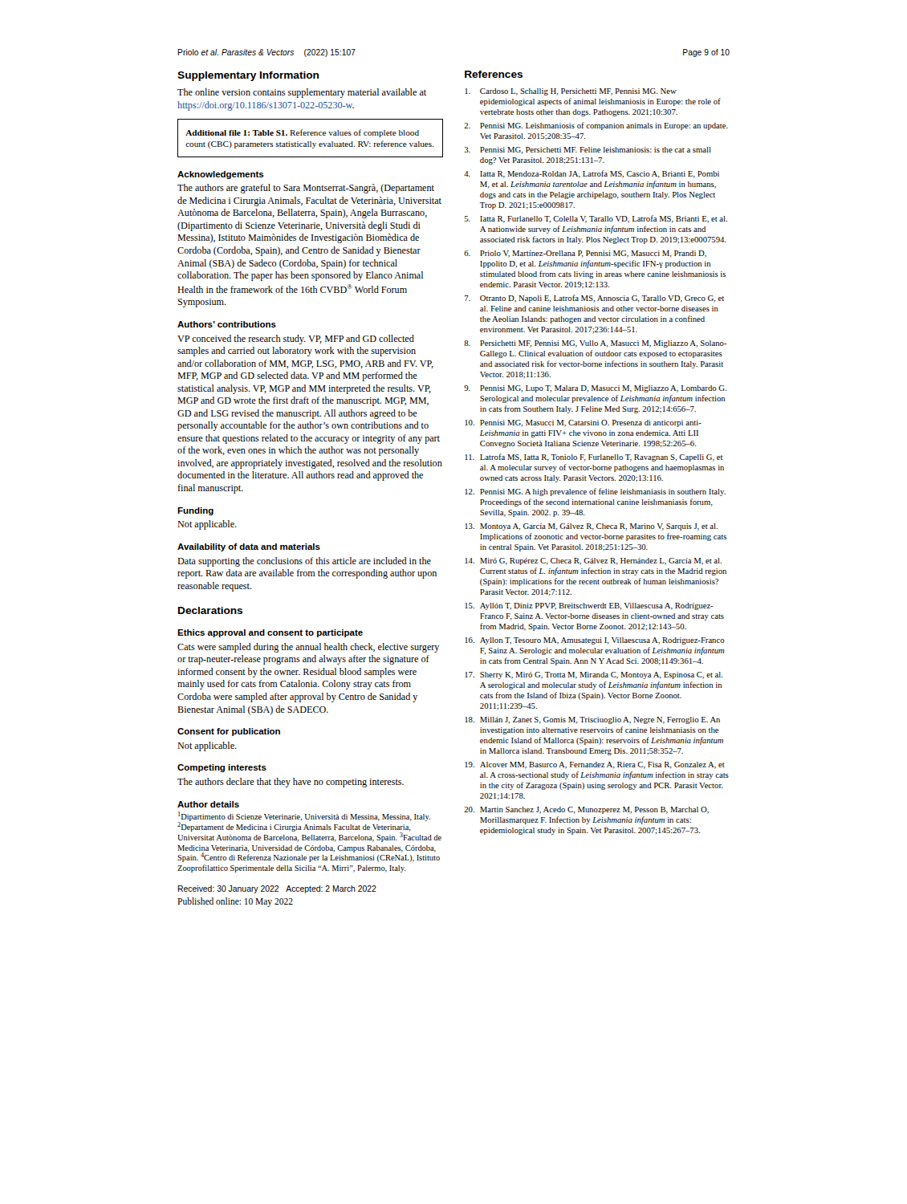Priolo et al. Parasites & Vectors(2022) 15:107
Page 9 of 10
Supplementary Information
The online version contains supplementary material available at https://doi.org/10.1186/s13071-022-05230-w.
Additional file 1: Table S1. Reference values of complete blood count (CBC) parameters statistically evaluated. RV: reference values.
Acknowledgements
The authors are grateful to Sara Montserrat-Sangrà, (Departament de Medicina i Cirurgia Animals, Facultat de Veterinària, Universitat Autònoma de Barcelona, Bellaterra, Spain), Angela Burrascano, (Dipartimento di Scienze Veterinarie, Università degli Studi di Messina), Istituto Maimònides de Investigaciòn Biomèdica de Cordoba (Cordoba, Spain), and Centro de Sanidad y Bienestar Animal (SBA) de Sadeco (Cordoba, Spain) for technical collaboration. The paper has been sponsored by Elanco Animal Health in the framework of the 16th CVBD® World Forum Symposium.
Authors’ contributions
VP conceived the research study. VP, MFP and GD collected samples and carried out laboratory work with the supervision and/or collaboration of MM, MGP, LSG, PMO, ARB and FV. VP, MFP, MGP and GD selected data. VP and MM performed the statistical analysis. VP, MGP and MM interpreted the results. VP, MGP and GD wrote the first draft of the manuscript. MGP, MM, GD and LSG revised the manuscript. All authors agreed to be personally accountable for the author’s own contributions and to ensure that questions related to the accuracy or integrity of any part of the work, even ones in which the author was not personally involved, are appropriately investigated, resolved and the resolution documented in the literature. All authors read and approved the final manuscript.
Funding
Not applicable.
Availability of data and materials
Data supporting the conclusions of this article are included in the report. Raw data are available from the corresponding author upon reasonable request.
Declarations
Ethics approval and consent to participate
Cats were sampled during the annual health check, elective surgery or trap-neuter-release programs and always after the signature of informed consent by the owner. Residual blood samples were mainly used for cats from Catalonia. Colony stray cats from Cordoba were sampled after approval by Centro de Sanidad y Bienestar Animal (SBA) de SADECO.
Consent for publication
Not applicable.
Competing interests
The authors declare that they have no competing interests.
Author details
1Dipartimento di Scienze Veterinarie, Università di Messina, Messina, Italy. 2Departament de Medicina i Cirurgia Animals Facultat de Veterinaria, Universitat Autònoma de Barcelona, Bellaterra, Barcelona, Spain. 3Facultad de Medicina Veterinaria, Universidad de Córdoba, Campus Rabanales, Córdoba, Spain. 4Centro di Referenza Nazionale per la Leishmaniosi (CReNaL), Istituto Zooprofilattico Sperimentale della Sicilia “A. Mirri”, Palermo, Italy.
Received: 30 January 2022 Accepted: 2 March 2022
Published online: 10 May 2022
References
Cardoso L, Schallig H, Persichetti MF, Pennisi MG. New epidemiological aspects of animal leishmaniosis in Europe: the role of vertebrate hosts other than dogs. Pathogens. 2021;10:307.
Pennisi MG. Leishmaniosis of companion animals in Europe: an update. Vet Parasitol. 2015;208:35–47.
Pennisi MG, Persichetti MF. Feline leishmaniosis: is the cat a small dog? Vet Parasitol. 2018;251:131–7.
Iatta R, Mendoza-Roldan JA, Latrofa MS, Cascio A, Brianti E, Pombi M, et al. Leishmania tarentolae and Leishmania infantum in humans, dogs and cats in the Pelagie archipelago, southern Italy. Plos Neglect Trop D. 2021;15:e0009817.
Iatta R, Furlanello T, Colella V, Tarallo VD, Latrofa MS, Brianti E, et al. A nationwide survey of Leishmania infantum infection in cats and associated risk factors in Italy. Plos Neglect Trop D. 2019;13:e0007594.
Priolo V, Martínez-Orellana P, Pennisi MG, Masucci M, Prandi D, Ippolito D, et al. Leishmania infantum-specific IFN-γ production in stimulated blood from cats living in areas where canine leishmaniosis is endemic. Parasit Vector. 2019;12:133.
Otranto D, Napoli E, Latrofa MS, Annoscia G, Tarallo VD, Greco G, et al. Feline and canine leishmaniosis and other vector-borne diseases in the Aeolian Islands: pathogen and vector circulation in a confined environment. Vet Parasitol. 2017;236:144–51.
Persichetti MF, Pennisi MG, Vullo A, Masucci M, Migliazzo A, Solano-Gallego L. Clinical evaluation of outdoor cats exposed to ectoparasites and associated risk for vector-borne infections in southern Italy. Parasit Vector. 2018;11:136.
Pennisi MG, Lupo T, Malara D, Masucci M, Migliazzo A, Lombardo G. Serological and molecular prevalence of Leishmania infantum infection in cats from Southern Italy. J Feline Med Surg. 2012;14:656–7.
Pennisi MG, Masucci M, Catarsini O. Presenza di anticorpi anti-Leishmania in gatti FIV+ che vivono in zona endemica. Atti LII Convegno Società Italiana Scienze Veterinarie. 1998;52:265–6.
Latrofa MS, Iatta R, Toniolo F, Furlanello T, Ravagnan S, Capelli G, et al. A molecular survey of vector-borne pathogens and haemoplasmas in owned cats across Italy. Parasit Vectors. 2020;13:116.
Pennisi MG. A high prevalence of feline leishmaniasis in southern Italy. Proceedings of the second international canine leishmaniasis forum, Sevilla, Spain. 2002. p. 39–48.
Montoya A, García M, Gálvez R, Checa R, Marino V, Sarquis J, et al. Implications of zoonotic and vector-borne parasites to free-roaming cats in central Spain. Vet Parasitol. 2018;251:125–30.
Miró G, Rupérez C, Checa R, Gálvez R, Hernández L, García M, et al. Current status of L. infantum infection in stray cats in the Madrid region (Spain): implications for the recent outbreak of human leishmaniosis? Parasit Vector. 2014;7:112.
Ayllón T, Diniz PPVP, Breitschwerdt EB, Villaescusa A, Rodríguez-Franco F, Sainz A. Vector-borne diseases in client-owned and stray cats from Madrid, Spain. Vector Borne Zoonot. 2012;12:143–50.
Ayllon T, Tesouro MA, Amusategui I, Villaescusa A, Rodriguez-Franco F, Sainz A. Serologic and molecular evaluation of Leishmania infantum in cats from Central Spain. Ann N Y Acad Sci. 2008;1149:361–4.
Sherry K, Miró G, Trotta M, Miranda C, Montoya A, Espinosa C, et al. A serological and molecular study of Leishmania infantum infection in cats from the Island of Ibiza (Spain). Vector Borne Zoonot. 2011;11:239–45.
Millán J, Zanet S, Gomis M, Trisciuoglio A, Negre N, Ferroglio E. An investigation into alternative reservoirs of canine leishmaniasis on the endemic Island of Mallorca (Spain): reservoirs of Leishmania infantum in Mallorca island. Transbound Emerg Dis. 2011;58:352–7.
Alcover MM, Basurco A, Fernandez A, Riera C, Fisa R, Gonzalez A, et al. A cross-sectional study of Leishmania infantum infection in stray cats in the city of Zaragoza (Spain) using serology and PCR. Parasit Vector. 2021;14:178.
Martin Sanchez J, Acedo C, Munozperez M, Pesson B, Marchal O, Morillasmarquez F. Infection by Leishmania infantum in cats: epidemiological study in Spain. Vet Parasitol. 2007;145:267–73.